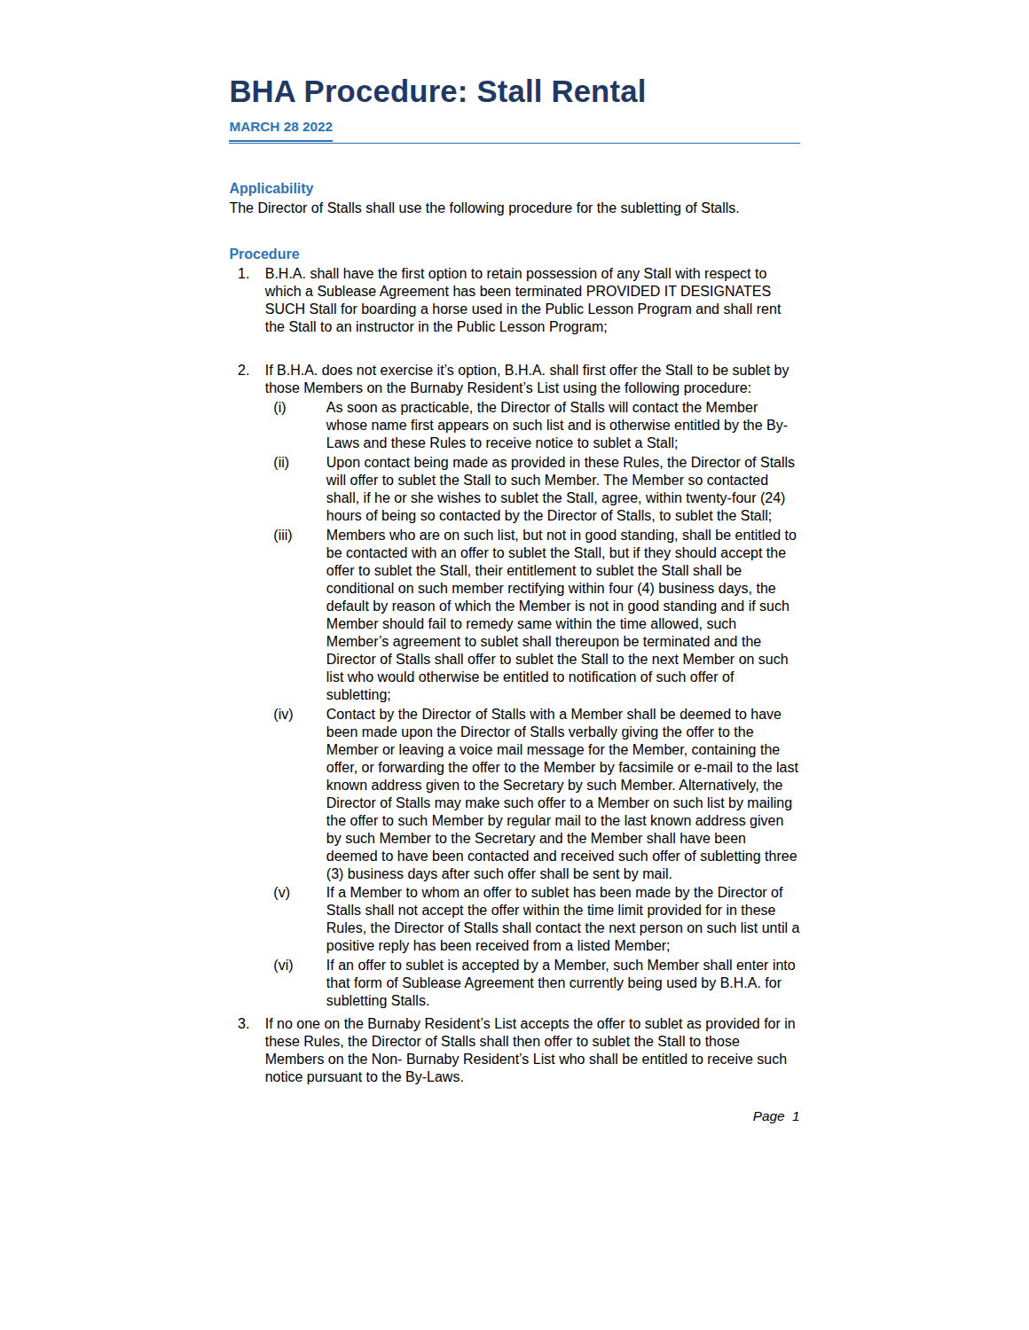BHA Procedure: Stall Rental
MARCH 28 2022
Applicability
The Director of Stalls shall use the following procedure for the subletting of Stalls.
Procedure
B.H.A. shall have the first option to retain possession of any Stall with respect to which a Sublease Agreement has been terminated PROVIDED IT DESIGNATES SUCH Stall for boarding a horse used in the Public Lesson Program and shall rent the Stall to an instructor in the Public Lesson Program;
If B.H.A. does not exercise it’s option, B.H.A. shall first offer the Stall to be sublet by those Members on the Burnaby Resident’s List using the following procedure:
As soon as practicable, the Director of Stalls will contact the Member whose name first appears on such list and is otherwise entitled by the By-Laws and these Rules to receive notice to sublet a Stall;
Upon contact being made as provided in these Rules, the Director of Stalls will offer to sublet the Stall to such Member. The Member so contacted shall, if he or she wishes to sublet the Stall, agree, within twenty-four (24) hours of being so contacted by the Director of Stalls, to sublet the Stall;
Members who are on such list, but not in good standing, shall be entitled to be contacted with an offer to sublet the Stall, but if they should accept the offer to sublet the Stall, their entitlement to sublet the Stall shall be conditional on such member rectifying within four (4) business days, the default by reason of which the Member is not in good standing and if such Member should fail to remedy same within the time allowed, such Member’s agreement to sublet shall thereupon be terminated and the Director of Stalls shall offer to sublet the Stall to the next Member on such list who would otherwise be entitled to notification of such offer of subletting;
Contact by the Director of Stalls with a Member shall be deemed to have been made upon the Director of Stalls verbally giving the offer to the Member or leaving a voice mail message for the Member, containing the offer, or forwarding the offer to the Member by facsimile or e-mail to the last known address given to the Secretary by such Member. Alternatively, the Director of Stalls may make such offer to a Member on such list by mailing the offer to such Member by regular mail to the last known address given by such Member to the Secretary and the Member shall have been deemed to have been contacted and received such offer of subletting three (3) business days after such offer shall be sent by mail.
If a Member to whom an offer to sublet has been made by the Director of Stalls shall not accept the offer within the time limit provided for in these Rules, the Director of Stalls shall contact the next person on such list until a positive reply has been received from a listed Member;
If an offer to sublet is accepted by a Member, such Member shall enter into that form of Sublease Agreement then currently being used by B.H.A. for subletting Stalls.
If no one on the Burnaby Resident’s List accepts the offer to sublet as provided for in these Rules, the Director of Stalls shall then offer to sublet the Stall to those Members on the Non- Burnaby Resident’s List who shall be entitled to receive such notice pursuant to the By-Laws.
Page 1